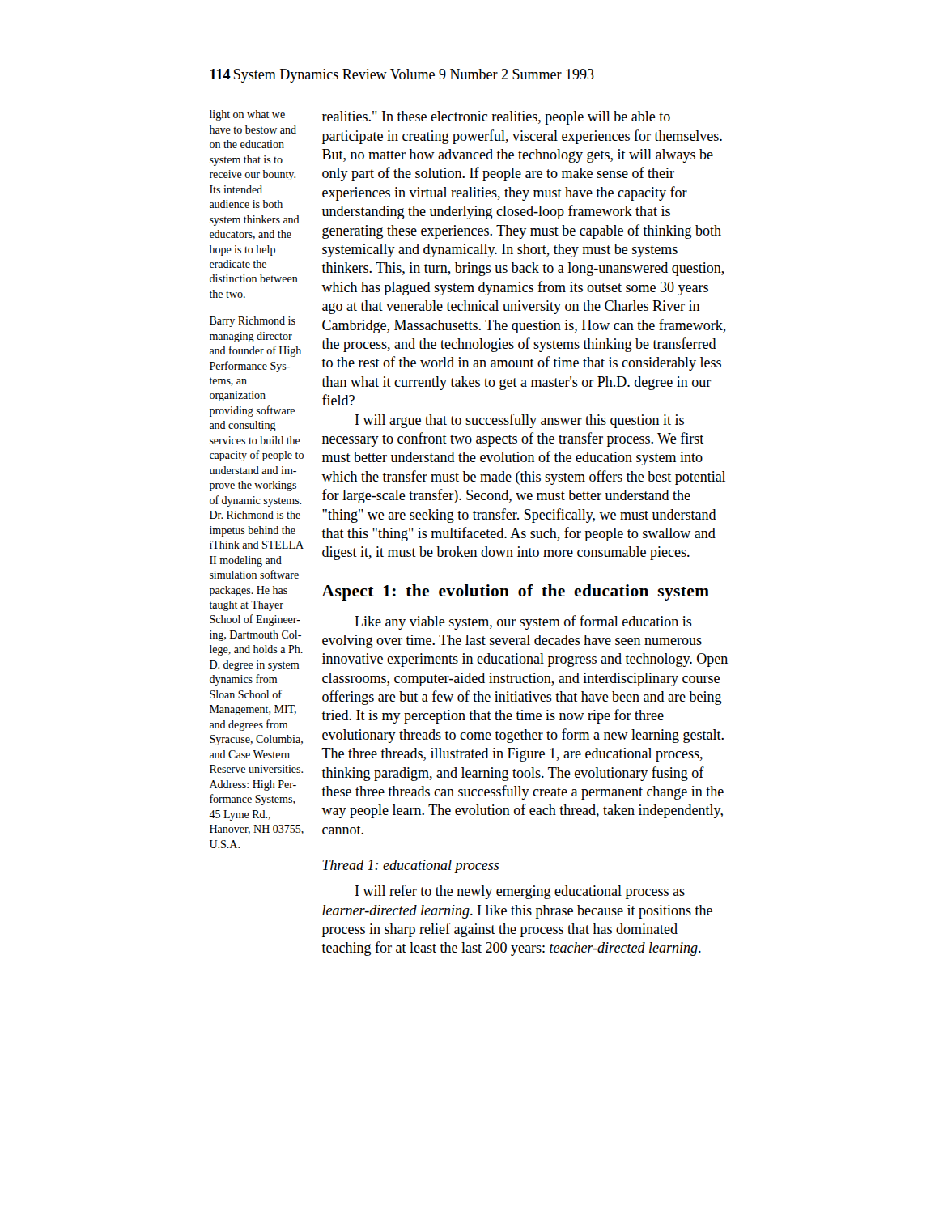114 System Dynamics Review Volume 9 Number 2 Summer 1993
light on what we have to bestow and on the education system that is to receive our bounty. Its intended audience is both system thinkers and educators, and the hope is to help eradicate the distinction between the two.
Barry Richmond is managing director and founder of High Performance Sys-tems, an organization providing software and consulting services to build the capacity of people to understand and im-prove the workings of dynamic systems. Dr. Richmond is the impetus behind the iThink and STELLA II modeling and simulation software packages. He has taught at Thayer School of Engineer-ing, Dartmouth Col-lege, and holds a Ph. D. degree in system dynamics from Sloan School of Management, MIT, and degrees from Syracuse, Columbia, and Case Western Reserve universities. Address: High Per-formance Systems, 45 Lyme Rd., Hanover, NH 03755, U.S.A.
realities." In these electronic realities, people will be able to participate in creating powerful, visceral experiences for themselves. But, no matter how advanced the technology gets, it will always be only part of the solution. If people are to make sense of their experiences in virtual realities, they must have the capacity for understanding the underlying closed-loop framework that is generating these experiences. They must be capable of thinking both systemically and dynamically. In short, they must be systems thinkers. This, in turn, brings us back to a long-unanswered question, which has plagued system dynamics from its outset some 30 years ago at that venerable technical university on the Charles River in Cambridge, Massachusetts. The question is, How can the framework, the process, and the technologies of systems thinking be transferred to the rest of the world in an amount of time that is considerably less than what it currently takes to get a master's or Ph.D. degree in our field?
I will argue that to successfully answer this question it is necessary to confront two aspects of the transfer process. We first must better understand the evolution of the education system into which the transfer must be made (this system offers the best potential for large-scale transfer). Second, we must better understand the "thing" we are seeking to transfer. Specifically, we must understand that this "thing" is multifaceted. As such, for people to swallow and digest it, it must be broken down into more consumable pieces.
Aspect 1: the evolution of the education system
Like any viable system, our system of formal education is evolving over time. The last several decades have seen numerous innovative experiments in educational progress and technology. Open classrooms, computer-aided instruction, and interdisciplinary course offerings are but a few of the initiatives that have been and are being tried. It is my perception that the time is now ripe for three evolutionary threads to come together to form a new learning gestalt. The three threads, illustrated in Figure 1, are educational process, thinking paradigm, and learning tools. The evolutionary fusing of these three threads can successfully create a permanent change in the way people learn. The evolution of each thread, taken independently, cannot.
Thread 1: educational process
I will refer to the newly emerging educational process as learner-directed learning. I like this phrase because it positions the process in sharp relief against the process that has dominated teaching for at least the last 200 years: teacher-directed learning.